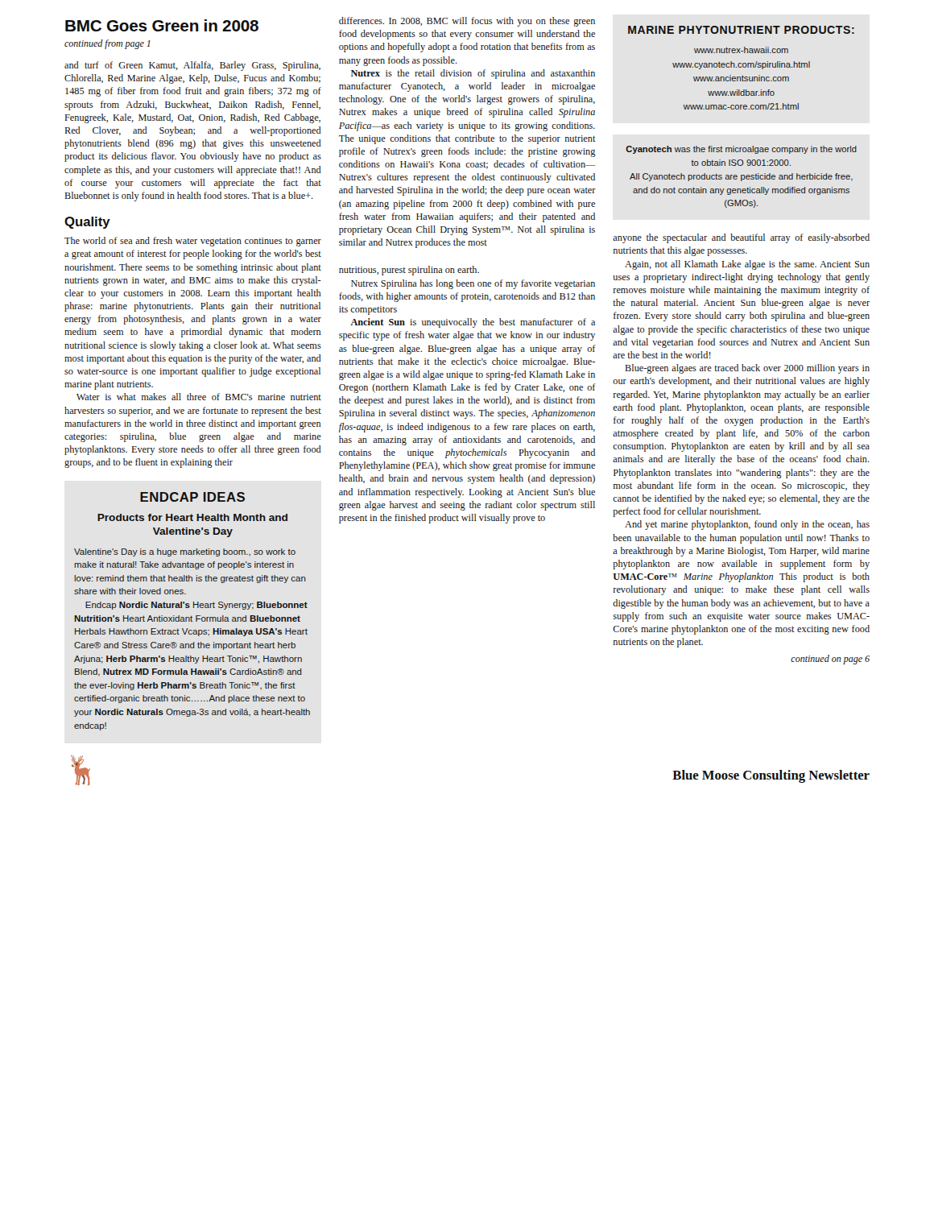BMC Goes Green in 2008
continued from page 1
and turf of Green Kamut, Alfalfa, Barley Grass, Spirulina, Chlorella, Red Marine Algae, Kelp, Dulse, Fucus and Kombu; 1485 mg of fiber from food fruit and grain fibers; 372 mg of sprouts from Adzuki, Buckwheat, Daikon Radish, Fennel, Fenugreek, Kale, Mustard, Oat, Onion, Radish, Red Cabbage, Red Clover, and Soybean; and a well-proportioned phytonutrients blend (896 mg) that gives this unsweetened product its delicious flavor. You obviously have no product as complete as this, and your customers will appreciate that!! And of course your customers will appreciate the fact that Bluebonnet is only found in health food stores. That is a blue+.
Quality
The world of sea and fresh water vegetation continues to garner a great amount of interest for people looking for the world's best nourishment. There seems to be something intrinsic about plant nutrients grown in water, and BMC aims to make this crystal-clear to your customers in 2008. Learn this important health phrase: marine phytonutrients. Plants gain their nutritional energy from photosynthesis, and plants grown in a water medium seem to have a primordial dynamic that modern nutritional science is slowly taking a closer look at. What seems most important about this equation is the purity of the water, and so water-source is one important qualifier to judge exceptional marine plant nutrients.
Water is what makes all three of BMC's marine nutrient harvesters so superior, and we are fortunate to represent the best manufacturers in the world in three distinct and important green categories: spirulina, blue green algae and marine phytoplanktons. Every store needs to offer all three green food groups, and to be fluent in explaining their
Endcap Ideas
Products for Heart Health Month and Valentine's Day
Valentine's Day is a huge marketing boom., so work to make it natural! Take advantage of people's interest in love: remind them that health is the greatest gift they can share with their loved ones.
Endcap Nordic Natural's Heart Synergy; Bluebonnet Nutrition's Heart Antioxidant Formula and Bluebonnet Herbals Hawthorn Extract Vcaps; Himalaya USA's Heart Care® and Stress Care® and the important heart herb Arjuna; Herb Pharm's Healthy Heart Tonic™, Hawthorn Blend, Nutrex MD Formula Hawaii's CardioAstin® and the ever-loving Herb Pharm's Breath Tonic™, the first certified-organic breath tonic……And place these next to your Nordic Naturals Omega-3s and voilá, a heart-health endcap!
differences. In 2008, BMC will focus with you on these green food developments so that every consumer will understand the options and hopefully adopt a food rotation that benefits from as many green foods as possible.
Nutrex is the retail division of spirulina and astaxanthin manufacturer Cyanotech, a world leader in microalgae technology. One of the world's largest growers of spirulina, Nutrex makes a unique breed of spirulina called Spirulina Pacifica—as each variety is unique to its growing conditions. The unique conditions that contribute to the superior nutrient profile of Nutrex's green foods include: the pristine growing conditions on Hawaii's Kona coast; decades of cultivation—Nutrex's cultures represent the oldest continuously cultivated and harvested Spirulina in the world; the deep pure ocean water (an amazing pipeline from 2000 ft deep) combined with pure fresh water from Hawaiian aquifers; and their patented and proprietary Ocean Chill Drying System™. Not all spirulina is similar and Nutrex produces the most
nutritious, purest spirulina on earth.
Nutrex Spirulina has long been one of my favorite vegetarian foods, with higher amounts of protein, carotenoids and B12 than its competitors
Ancient Sun is unequivocally the best manufacturer of a specific type of fresh water algae that we know in our industry as blue-green algae. Blue-green algae has a unique array of nutrients that make it the eclectic's choice microalgae. Blue-green algae is a wild algae unique to spring-fed Klamath Lake in Oregon (northern Klamath Lake is fed by Crater Lake, one of the deepest and purest lakes in the world), and is distinct from Spirulina in several distinct ways. The species, Aphanizomenon flos-aquae, is indeed indigenous to a few rare places on earth, has an amazing array of antioxidants and carotenoids, and contains the unique phytochemicals Phycocyanin and Phenylethylamine (PEA), which show great promise for immune health, and brain and nervous system health (and depression) and inflammation respectively. Looking at Ancient Sun's blue green algae harvest and seeing the radiant color spectrum still present in the finished product will visually prove to
Marine Phytonutrient Products:
www.nutrex-hawaii.com
www.cyanotech.com/spirulina.html
www.ancientsuninc.com
www.wildbar.info
www.umac-core.com/21.html
Cyanotech was the first microalgae company in the world to obtain ISO 9001:2000.
All Cyanotech products are pesticide and herbicide free, and do not contain any genetically modified organisms (GMOs).
anyone the spectacular and beautiful array of easily-absorbed nutrients that this algae possesses.
Again, not all Klamath Lake algae is the same. Ancient Sun uses a proprietary indirect-light drying technology that gently removes moisture while maintaining the maximum integrity of the natural material. Ancient Sun blue-green algae is never frozen. Every store should carry both spirulina and blue-green algae to provide the specific characteristics of these two unique and vital vegetarian food sources and Nutrex and Ancient Sun are the best in the world!
Blue-green algaes are traced back over 2000 million years in our earth's development, and their nutritional values are highly regarded. Yet, Marine phytoplankton may actually be an earlier earth food plant. Phytoplankton, ocean plants, are responsible for roughly half of the oxygen production in the Earth's atmosphere created by plant life, and 50% of the carbon consumption. Phytoplankton are eaten by krill and by all sea animals and are literally the base of the oceans' food chain. Phytoplankton translates into "wandering plants": they are the most abundant life form in the ocean. So microscopic, they cannot be identified by the naked eye; so elemental, they are the perfect food for cellular nourishment.
And yet marine phytoplankton, found only in the ocean, has been unavailable to the human population until now! Thanks to a breakthrough by a Marine Biologist, Tom Harper, wild marine phytoplankton are now available in supplement form by UMAC-Core™ Marine Phyoplankton This product is both revolutionary and unique: to make these plant cell walls digestible by the human body was an achievement, but to have a supply from such an exquisite water source makes UMAC-Core's marine phytoplankton one of the most exciting new food nutrients on the planet.
continued on page 6
🦌
Blue Moose Consulting Newsletter